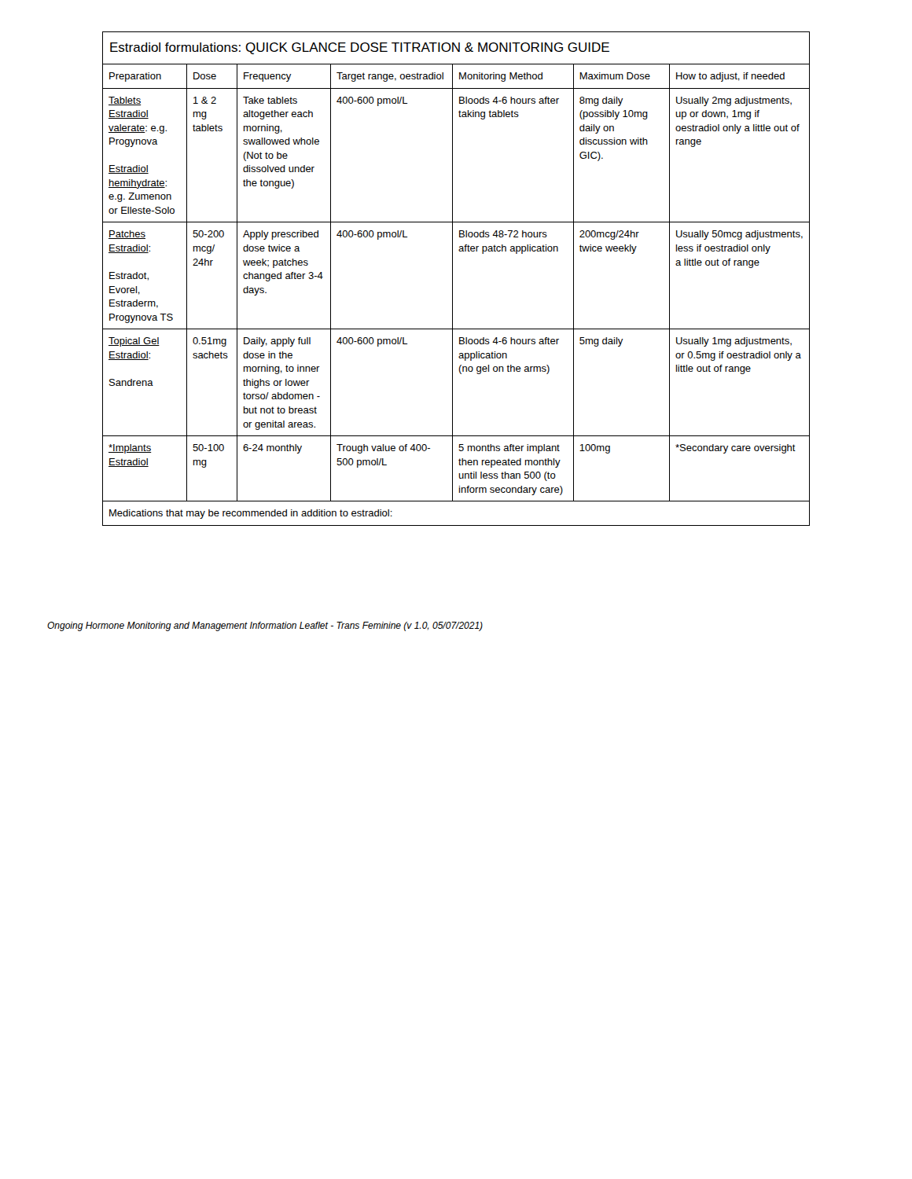Estradiol formulations: QUICK GLANCE DOSE TITRATION & MONITORING GUIDE
| Preparation | Dose | Frequency | Target range, oestradiol | Monitoring Method | Maximum Dose | How to adjust, if needed |
| --- | --- | --- | --- | --- | --- | --- |
| Tablets Estradiol valerate : e.g. Progynova Estradiol hemihydrate : e.g. Zumenon or Elleste-Solo | 1 & 2 mg tablets | Take tablets altogether each morning, swallowed whole (Not to be dissolved under the tongue) | 400-600 pmol/L | Bloods 4-6 hours after taking tablets | 8mg daily (possibly 10mg daily on discussion with GIC). | Usually 2mg adjustments, up or down, 1mg if oestradiol only a little out of range |
| Patches Estradiol : Estradot, Evorel, Estraderm, Progynova TS | 50-200 mcg/ 24hr | Apply prescribed dose twice a week; patches changed after 3-4 days. | 400-600 pmol/L | Bloods 48-72 hours after patch application | 200mcg/24hr twice weekly | Usually 50mcg adjustments, less if oestradiol only a little out of range |
| Topical Gel Estradiol : Sandrena | 0.51mg sachets | Daily, apply full dose in the morning, to inner thighs or lower torso/ abdomen - but not to breast or genital areas. | 400-600 pmol/L | Bloods 4-6 hours after application (no gel on the arms) | 5mg daily | Usually 1mg adjustments, or 0.5mg if oestradiol only a little out of range |
| *Implants Estradiol | 50-100 mg | 6-24 monthly | Trough value of 400-500 pmol/L | 5 months after implant then repeated monthly until less than 500 (to inform secondary care) | 100mg | *Secondary care oversight |
| Medications that may be recommended in addition to estradiol: |
Ongoing Hormone Monitoring and Management Information Leaflet - Trans Feminine (v 1.0, 05/07/2021)